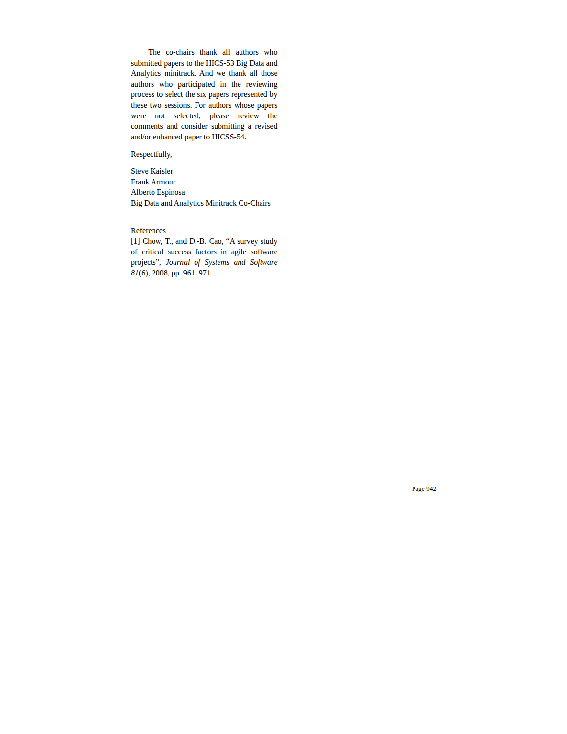The co-chairs thank all authors who submitted papers to the HICS-53 Big Data and Analytics minitrack. And we thank all those authors who participated in the reviewing process to select the six papers represented by these two sessions. For authors whose papers were not selected, please review the comments and consider submitting a revised and/or enhanced paper to HICSS-54.
Respectfully,
Steve Kaisler
Frank Armour
Alberto Espinosa
Big Data and Analytics Minitrack Co-Chairs
References
[1] Chow, T., and D.-B. Cao, “A survey study of critical success factors in agile software projects”, Journal of Systems and Software 81(6), 2008, pp. 961–971
Page 942